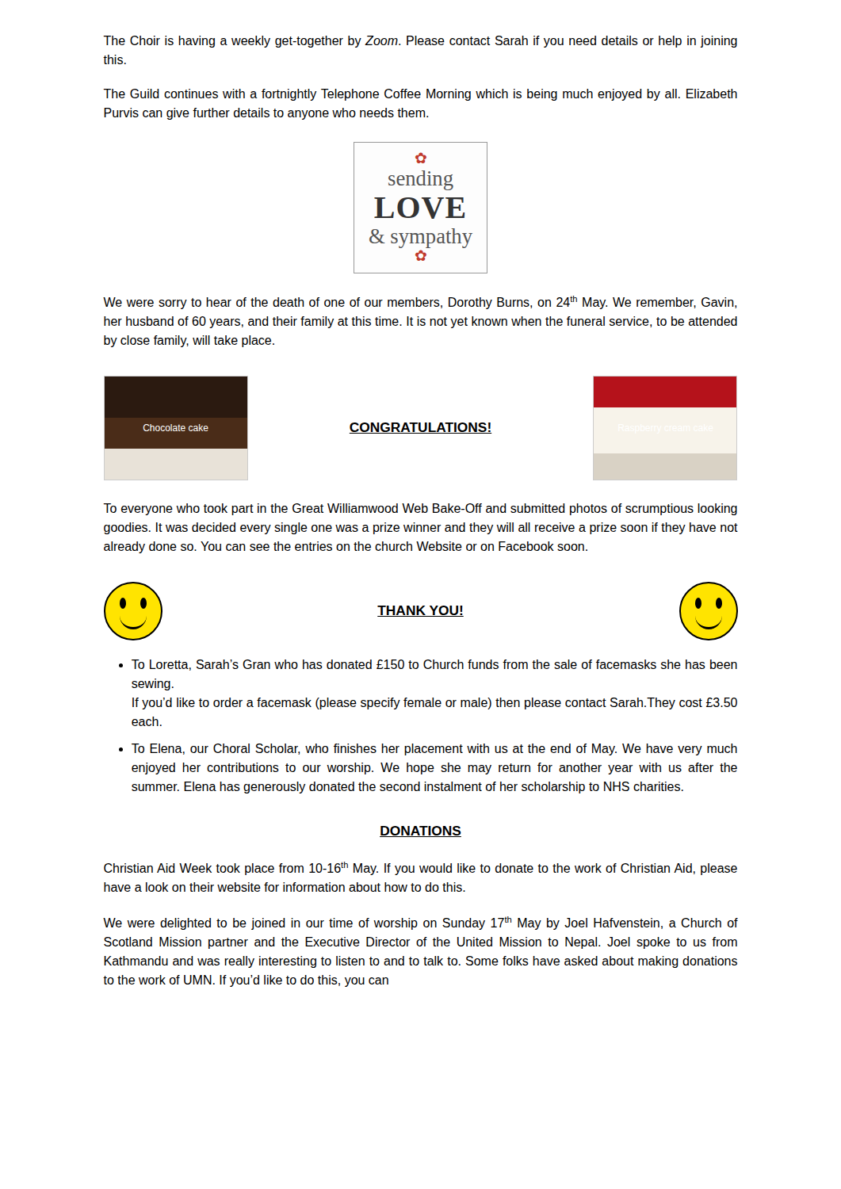The Choir is having a weekly get-together by Zoom. Please contact Sarah if you need details or help in joining this.
The Guild continues with a fortnightly Telephone Coffee Morning which is being much enjoyed by all. Elizabeth Purvis can give further details to anyone who needs them.
✿
sending
LOVE
& sympathy
✿
We were sorry to hear of the death of one of our members, Dorothy Burns, on 24th May. We remember, Gavin, her husband of 60 years, and their family at this time. It is not yet known when the funeral service, to be attended by close family, will take place.
Chocolate cake
CONGRATULATIONS!
Raspberry cream cake
To everyone who took part in the Great Williamwood Web Bake-Off and submitted photos of scrumptious looking goodies. It was decided every single one was a prize winner and they will all receive a prize soon if they have not already done so. You can see the entries on the church Website or on Facebook soon.
THANK YOU!
To Loretta, Sarah’s Gran who has donated £150 to Church funds from the sale of facemasks she has been sewing.
If you’d like to order a facemask (please specify female or male) then please contact Sarah.They cost £3.50 each.
To Elena, our Choral Scholar, who finishes her placement with us at the end of May. We have very much enjoyed her contributions to our worship. We hope she may return for another year with us after the summer. Elena has generously donated the second instalment of her scholarship to NHS charities.
DONATIONS
Christian Aid Week took place from 10-16th May. If you would like to donate to the work of Christian Aid, please have a look on their website for information about how to do this.
We were delighted to be joined in our time of worship on Sunday 17th May by Joel Hafvenstein, a Church of Scotland Mission partner and the Executive Director of the United Mission to Nepal. Joel spoke to us from Kathmandu and was really interesting to listen to and to talk to. Some folks have asked about making donations to the work of UMN. If you’d like to do this, you can